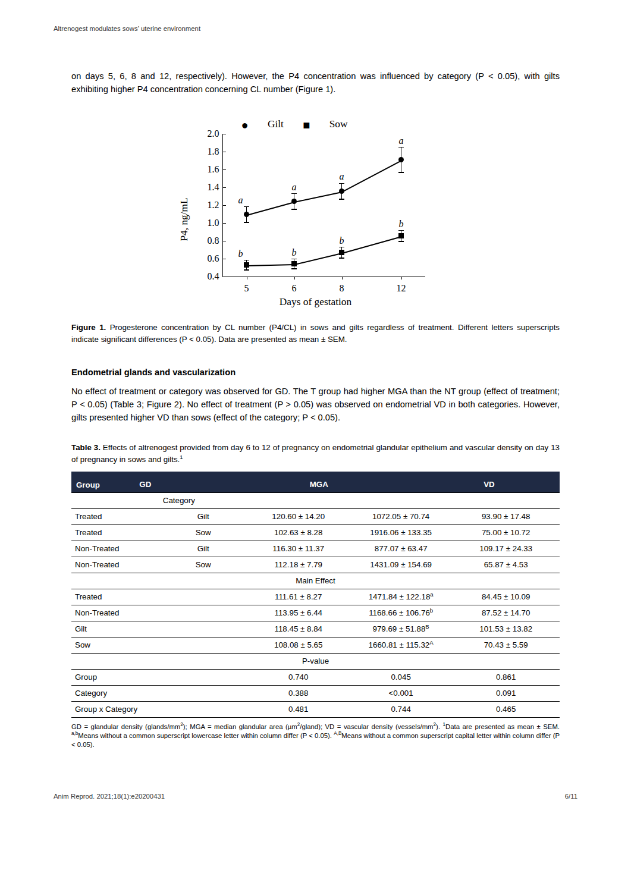Altrenogest modulates sows’ uterine environment
on days 5, 6, 8 and 12, respectively). However, the P4 concentration was influenced by category (P < 0.05), with gilts exhibiting higher P4 concentration concerning CL number (Figure 1).
● Gilt ■ Sow
P4, ng/mL
2.0
1.8
1.6
1.4
1.2
1.0
0.8
0.6
0.4
5
6
8
12
a
a
a
a
b
b
b
b
Days of gestation
Figure 1. Progesterone concentration by CL number (P4/CL) in sows and gilts regardless of treatment. Different letters superscripts indicate significant differences (P < 0.05). Data are presented as mean ± SEM.
Endometrial glands and vascularization
No effect of treatment or category was observed for GD. The T group had higher MGA than the NT group (effect of treatment; P < 0.05) (Table 3; Figure 2). No effect of treatment (P > 0.05) was observed on endometrial VD in both categories. However, gilts presented higher VD than sows (effect of the category; P < 0.05).
Table 3. Effects of altrenogest provided from day 6 to 12 of pregnancy on endometrial glandular epithelium and vascular density on day 13 of pregnancy in sows and gilts.1
| Treatment Group | GD | MGA | VD |
| --- | --- | --- | --- |
| | Category | | | |
| Treated | Gilt | 120.60 ± 14.20 | 1072.05 ± 70.74 | 93.90 ± 17.48 |
| Treated | Sow | 102.63 ± 8.28 | 1916.06 ± 133.35 | 75.00 ± 10.72 |
| Non-Treated | Gilt | 116.30 ± 11.37 | 877.07 ± 63.47 | 109.17 ± 24.33 |
| Non-Treated | Sow | 112.18 ± 7.79 | 1431.09 ± 154.69 | 65.87 ± 4.53 |
| Main Effect |
| Treated | 111.61 ± 8.27 | 1471.84 ± 122.18 a | 84.45 ± 10.09 |
| Non-Treated | 113.95 ± 6.44 | 1168.66 ± 106.76 b | 87.52 ± 14.70 |
| Gilt | 118.45 ± 8.84 | 979.69 ± 51.88 B | 101.53 ± 13.82 |
| Sow | 108.08 ± 5.65 | 1660.81 ± 115.32 A | 70.43 ± 5.59 |
| P-value |
| Group | 0.740 | 0.045 | 0.861 |
| Category | 0.388 | <0.001 | 0.091 |
| Group x Category | 0.481 | 0.744 | 0.465 |
GD = glandular density (glands/mm2); MGA = median glandular area (µm2/gland); VD = vascular density (vessels/mm2). 1Data are presented as mean ± SEM. a,bMeans without a common superscript lowercase letter within column differ (P < 0.05). A,BMeans without a common superscript capital letter within column differ (P < 0.05).
Anim Reprod. 2021;18(1):e20200431 6/11